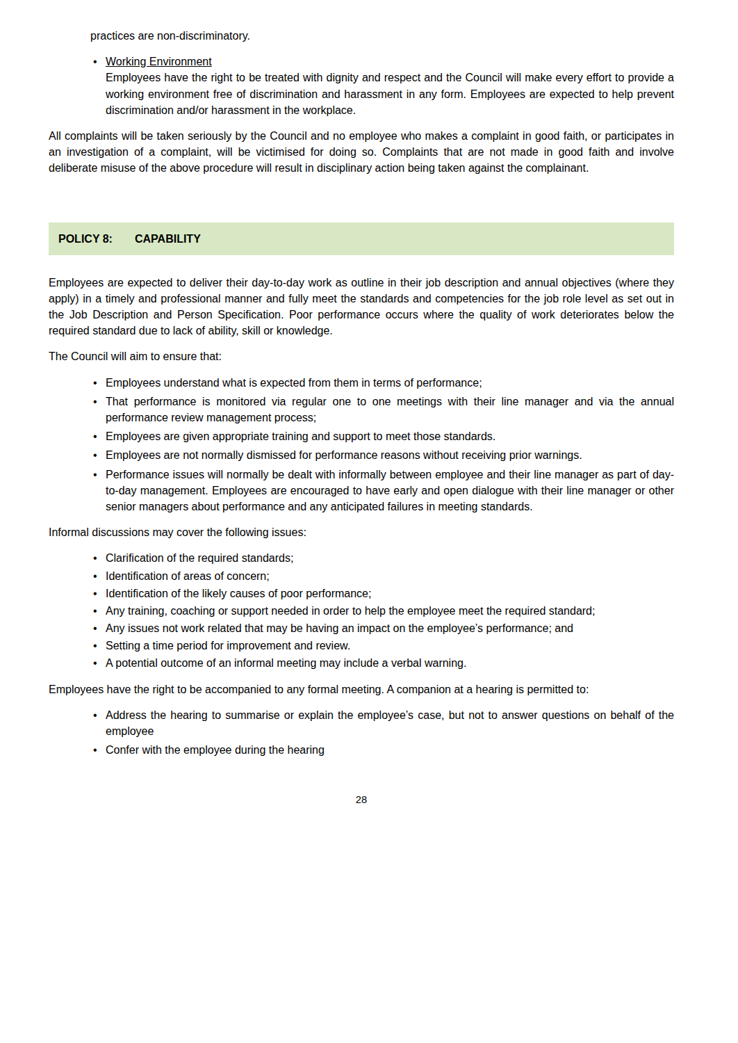practices are non-discriminatory.
Working Environment
Employees have the right to be treated with dignity and respect and the Council will make every effort to provide a working environment free of discrimination and harassment in any form. Employees are expected to help prevent discrimination and/or harassment in the workplace.
All complaints will be taken seriously by the Council and no employee who makes a complaint in good faith, or participates in an investigation of a complaint, will be victimised for doing so. Complaints that are not made in good faith and involve deliberate misuse of the above procedure will result in disciplinary action being taken against the complainant.
POLICY 8: CAPABILITY
Employees are expected to deliver their day-to-day work as outline in their job description and annual objectives (where they apply) in a timely and professional manner and fully meet the standards and competencies for the job role level as set out in the Job Description and Person Specification. Poor performance occurs where the quality of work deteriorates below the required standard due to lack of ability, skill or knowledge.
The Council will aim to ensure that:
Employees understand what is expected from them in terms of performance;
That performance is monitored via regular one to one meetings with their line manager and via the annual performance review management process;
Employees are given appropriate training and support to meet those standards.
Employees are not normally dismissed for performance reasons without receiving prior warnings.
Performance issues will normally be dealt with informally between employee and their line manager as part of day-to-day management. Employees are encouraged to have early and open dialogue with their line manager or other senior managers about performance and any anticipated failures in meeting standards.
Informal discussions may cover the following issues:
Clarification of the required standards;
Identification of areas of concern;
Identification of the likely causes of poor performance;
Any training, coaching or support needed in order to help the employee meet the required standard;
Any issues not work related that may be having an impact on the employee’s performance; and
Setting a time period for improvement and review.
A potential outcome of an informal meeting may include a verbal warning.
Employees have the right to be accompanied to any formal meeting. A companion at a hearing is permitted to:
Address the hearing to summarise or explain the employee’s case, but not to answer questions on behalf of the employee
Confer with the employee during the hearing
28